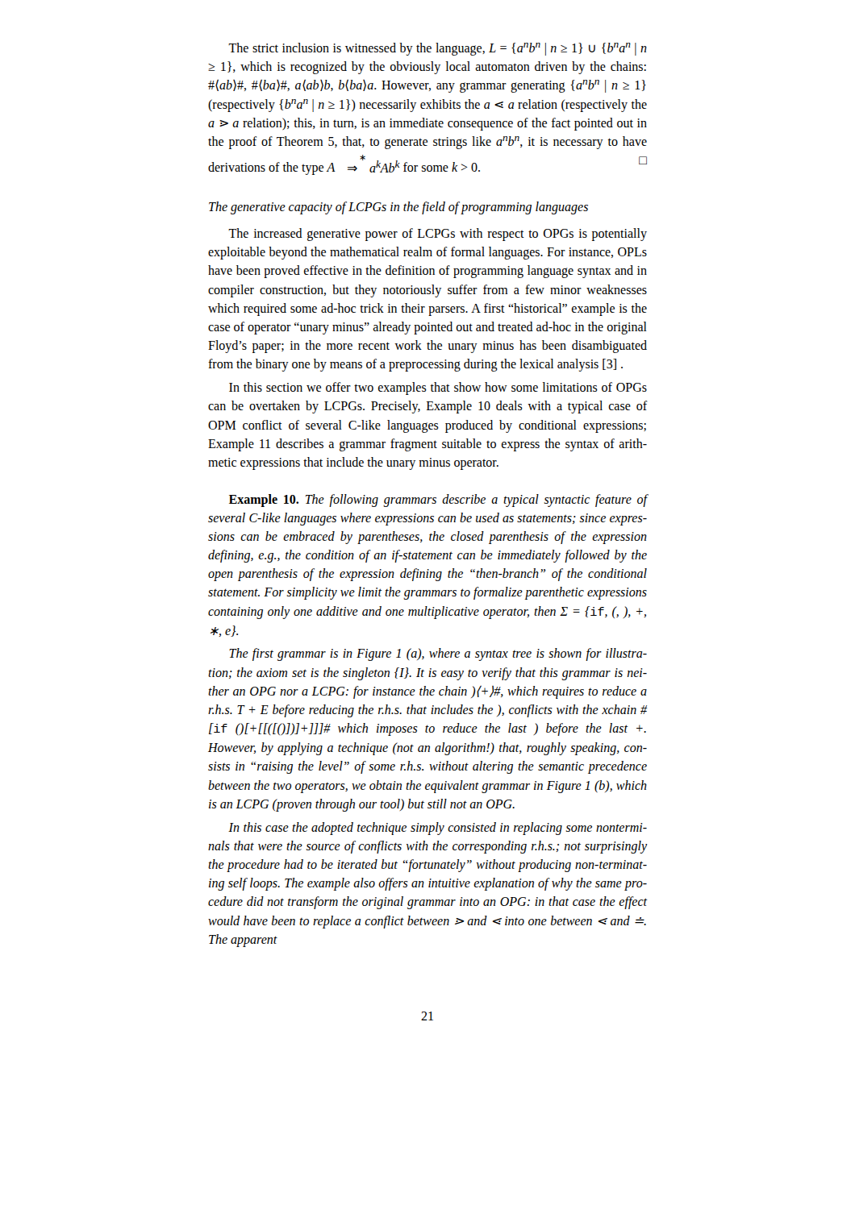The strict inclusion is witnessed by the language, L = {anbn | n ≥ 1} ∪ {bnan | n ≥ 1}, which is recognized by the obviously local automaton driven by the chains: #⟨ab⟩#, #⟨ba⟩#, a⟨ab⟩b, b⟨ba⟩a. However, any grammar generating {anbn | n ≥ 1} (respectively {bnan | n ≥ 1}) necessarily exhibits the a ⋖ a relation (respectively the a ⋗ a relation); this, in turn, is an immediate consequence of the fact pointed out in the proof of Theorem 5, that, to generate strings like anbn, it is necessary to have derivations of the type A ∗
⇒ akAbk for some k > 0.□
The generative capacity of LCPGs in the field of programming languages
The increased generative power of LCPGs with respect to OPGs is potentially exploitable beyond the mathematical realm of formal languages. For instance, OPLs have been proved effective in the definition of programming language syntax and in compiler construction, but they notoriously suffer from a few minor weaknesses which required some ad-hoc trick in their parsers. A first “historical” example is the case of operator “unary minus” already pointed out and treated ad-hoc in the original Floyd’s paper; in the more recent work the unary minus has been disambiguated from the binary one by means of a preprocessing during the lexical analysis [3] .
In this section we offer two examples that show how some limitations of OPGs can be overtaken by LCPGs. Precisely, Example 10 deals with a typical case of OPM conflict of several C-like languages produced by conditional expressions; Example 11 describes a grammar fragment suitable to express the syntax of arithmetic expressions that include the unary minus operator.
Example 10. The following grammars describe a typical syntactic feature of several C-like languages where expressions can be used as statements; since expressions can be embraced by parentheses, the closed parenthesis of the expression defining, e.g., the condition of an if-statement can be immediately followed by the open parenthesis of the expression defining the “then-branch” of the conditional statement. For simplicity we limit the grammars to formalize parenthetic expressions containing only one additive and one multiplicative operator, then Σ = {if, (, ), +, ∗, e}.
The first grammar is in Figure 1 (a), where a syntax tree is shown for illustration; the axiom set is the singleton {I}. It is easy to verify that this grammar is neither an OPG nor a LCPG: for instance the chain )⟨+⟩#, which requires to reduce a r.h.s. T + E before reducing the r.h.s. that includes the ), conflicts with the xchain #[if ()[+[[([()])]+]]]# which imposes to reduce the last ) before the last +. However, by applying a technique (not an algorithm!) that, roughly speaking, consists in “raising the level” of some r.h.s. without altering the semantic precedence between the two operators, we obtain the equivalent grammar in Figure 1 (b), which is an LCPG (proven through our tool) but still not an OPG.
In this case the adopted technique simply consisted in replacing some nonterminals that were the source of conflicts with the corresponding r.h.s.; not surprisingly the procedure had to be iterated but “fortunately” without producing non-terminating self loops. The example also offers an intuitive explanation of why the same procedure did not transform the original grammar into an OPG: in that case the effect would have been to replace a conflict between ⋗ and ⋖ into one between ⋖ and ≐. The apparent
21